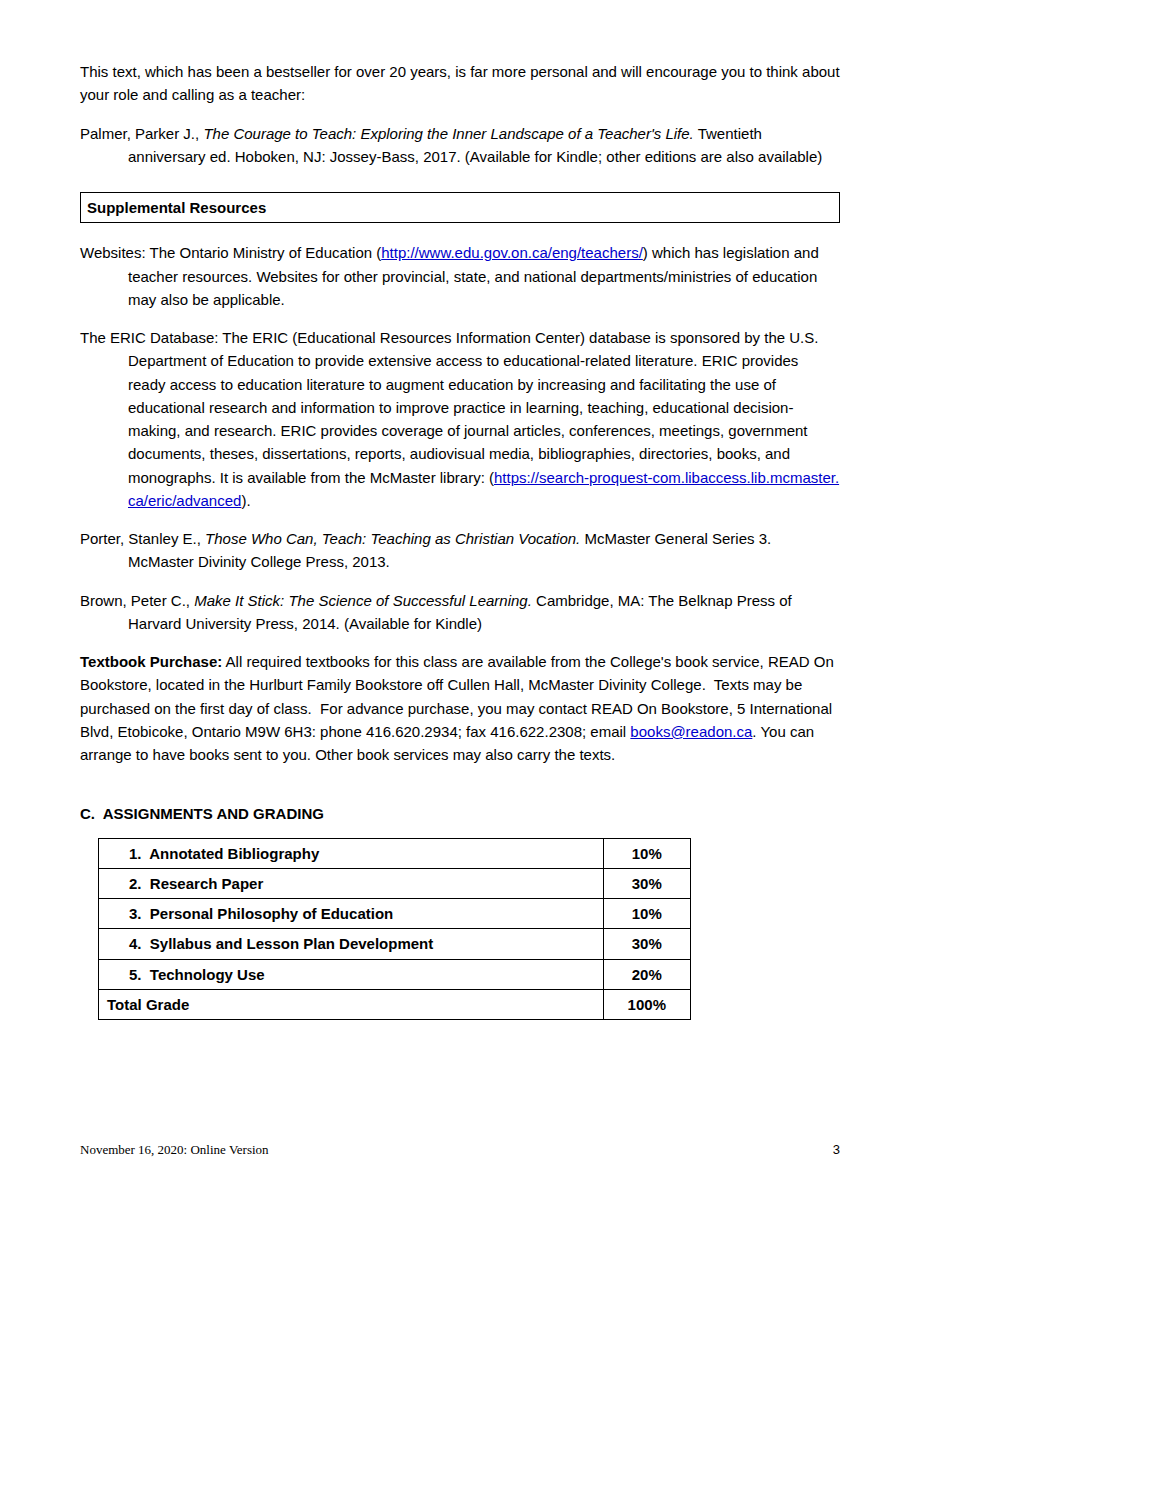This text, which has been a bestseller for over 20 years, is far more personal and will encourage you to think about your role and calling as a teacher:
Palmer, Parker J., The Courage to Teach: Exploring the Inner Landscape of a Teacher's Life. Twentieth anniversary ed. Hoboken, NJ: Jossey-Bass, 2017. (Available for Kindle; other editions are also available)
Supplemental Resources
Websites: The Ontario Ministry of Education (http://www.edu.gov.on.ca/eng/teachers/) which has legislation and teacher resources. Websites for other provincial, state, and national departments/ministries of education may also be applicable.
The ERIC Database: The ERIC (Educational Resources Information Center) database is sponsored by the U.S. Department of Education to provide extensive access to educational-related literature. ERIC provides ready access to education literature to augment education by increasing and facilitating the use of educational research and information to improve practice in learning, teaching, educational decision-making, and research. ERIC provides coverage of journal articles, conferences, meetings, government documents, theses, dissertations, reports, audiovisual media, bibliographies, directories, books, and monographs. It is available from the McMaster library: (https://search-proquest-com.libaccess.lib.mcmaster.ca/eric/advanced).
Porter, Stanley E., Those Who Can, Teach: Teaching as Christian Vocation. McMaster General Series 3. McMaster Divinity College Press, 2013.
Brown, Peter C., Make It Stick: The Science of Successful Learning. Cambridge, MA: The Belknap Press of Harvard University Press, 2014. (Available for Kindle)
Textbook Purchase: All required textbooks for this class are available from the College's book service, READ On Bookstore, located in the Hurlburt Family Bookstore off Cullen Hall, McMaster Divinity College. Texts may be purchased on the first day of class. For advance purchase, you may contact READ On Bookstore, 5 International Blvd, Etobicoke, Ontario M9W 6H3: phone 416.620.2934; fax 416.622.2308; email books@readon.ca. You can arrange to have books sent to you. Other book services may also carry the texts.
C. ASSIGNMENTS AND GRADING
| 1. Annotated Bibliography | 10% |
| 2. Research Paper | 30% |
| 3. Personal Philosophy of Education | 10% |
| 4. Syllabus and Lesson Plan Development | 30% |
| 5. Technology Use | 20% |
| Total Grade | 100% |
November 16, 2020: Online Version 3